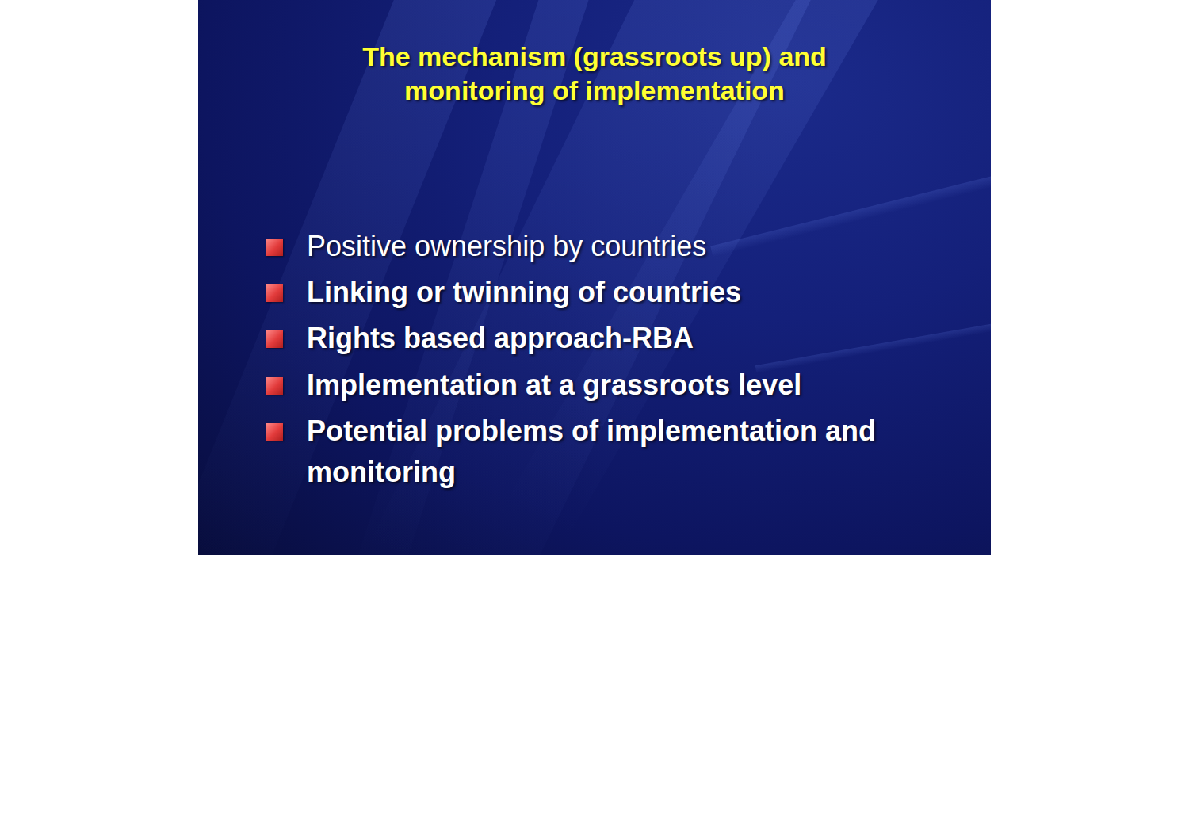The mechanism (grassroots up) and
monitoring of implementation
Positive ownership by countries
Linking or twinning of countries
Rights based approach-RBA
Implementation at a grassroots level
Potential problems of implementation and monitoring